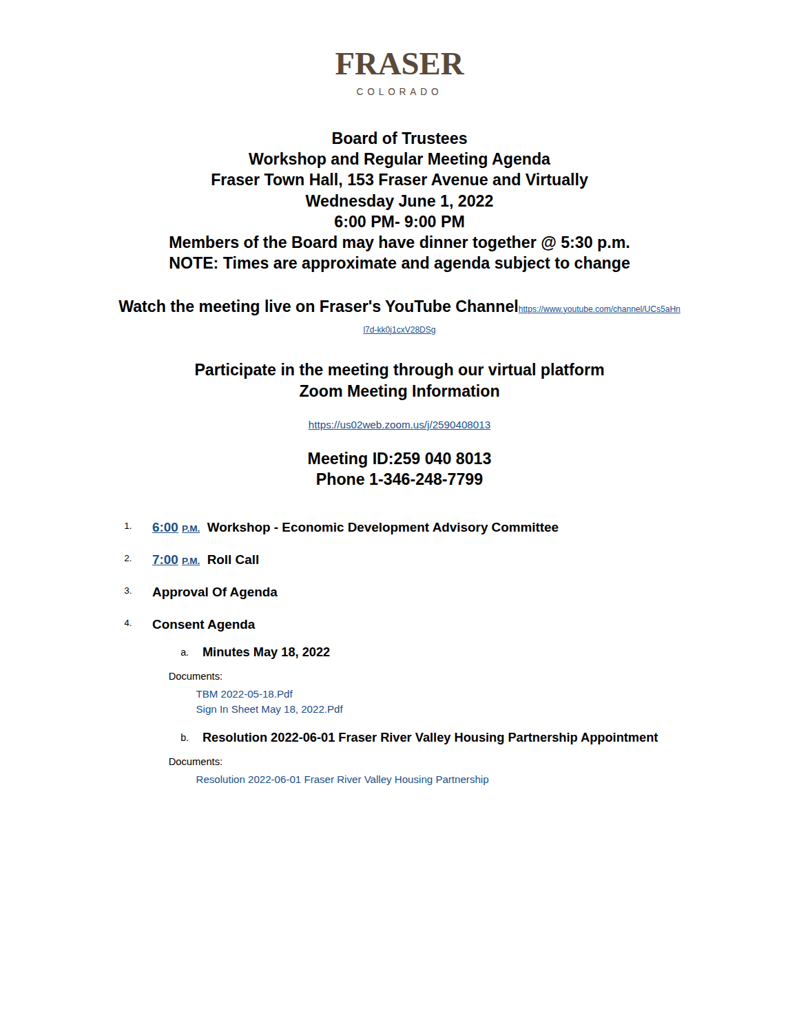Board of TrusteesWorkshop and Regular Meeting Agenda Fraser Town Hall, 153 Fraser Avenue and Virtually Wednesday June 1, 2022 6:00 PM- 9:00 PM Members of the Board may have dinner together @ 5:30 p.m. NOTE: Times are approximate and agenda subject to change
Watch the meeting live on Fraser's YouTube Channelhttps://www.youtube.com/channel/UCs5aHnl7d-kk0j1cxV28DSg
Participate in the meeting through our virtual platform
Zoom Meeting Information
https://us02web.zoom.us/j/2590408013
Meeting ID:259 040 8013
Phone 1-346-248-7799
6:00 P.M. Workshop - Economic Development Advisory Committee
7:00 P.M. Roll Call
Approval Of Agenda
Consent Agenda
Minutes May 18, 2022
Documents:
TBM 2022-05-18.Pdf Sign In Sheet May 18, 2022.Pdf
Resolution 2022-06-01 Fraser River Valley Housing Partnership Appointment
Documents:
Resolution 2022-06-01 Fraser River Valley Housing Partnership